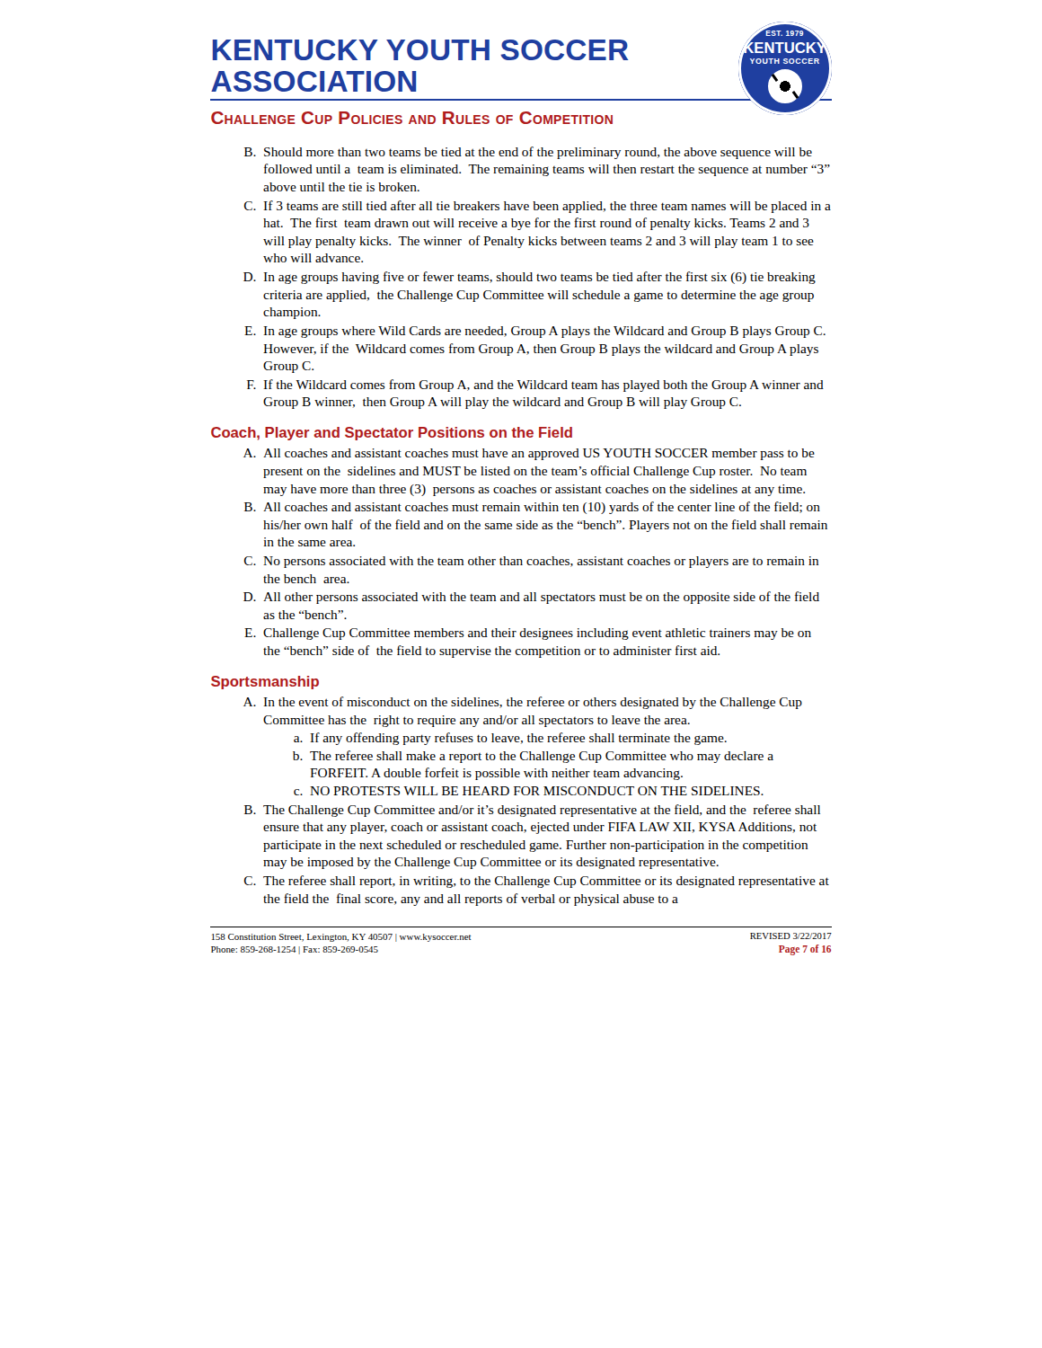EST. 1979
KENTUCKY
YOUTH SOCCER
KENTUCKY YOUTH SOCCER ASSOCIATION
Challenge Cup Policies and Rules of Competition
Should more than two teams be tied at the end of the preliminary round, the above sequence will be followed until a team is eliminated. The remaining teams will then restart the sequence at number “3” above until the tie is broken.
If 3 teams are still tied after all tie breakers have been applied, the three team names will be placed in a hat. The first team drawn out will receive a bye for the first round of penalty kicks. Teams 2 and 3 will play penalty kicks. The winner of Penalty kicks between teams 2 and 3 will play team 1 to see who will advance.
In age groups having five or fewer teams, should two teams be tied after the first six (6) tie breaking criteria are applied, the Challenge Cup Committee will schedule a game to determine the age group champion.
In age groups where Wild Cards are needed, Group A plays the Wildcard and Group B plays Group C. However, if the Wildcard comes from Group A, then Group B plays the wildcard and Group A plays Group C.
If the Wildcard comes from Group A, and the Wildcard team has played both the Group A winner and Group B winner, then Group A will play the wildcard and Group B will play Group C.
Coach, Player and Spectator Positions on the Field
All coaches and assistant coaches must have an approved US YOUTH SOCCER member pass to be present on the sidelines and MUST be listed on the team’s official Challenge Cup roster. No team may have more than three (3) persons as coaches or assistant coaches on the sidelines at any time.
All coaches and assistant coaches must remain within ten (10) yards of the center line of the field; on his/her own half of the field and on the same side as the “bench”. Players not on the field shall remain in the same area.
No persons associated with the team other than coaches, assistant coaches or players are to remain in the bench area.
All other persons associated with the team and all spectators must be on the opposite side of the field as the “bench”.
Challenge Cup Committee members and their designees including event athletic trainers may be on the “bench” side of the field to supervise the competition or to administer first aid.
Sportsmanship
In the event of misconduct on the sidelines, the referee or others designated by the Challenge Cup Committee has the right to require any and/or all spectators to leave the area.
If any offending party refuses to leave, the referee shall terminate the game.
The referee shall make a report to the Challenge Cup Committee who may declare a FORFEIT. A double forfeit is possible with neither team advancing.
NO PROTESTS WILL BE HEARD FOR MISCONDUCT ON THE SIDELINES.
The Challenge Cup Committee and/or it’s designated representative at the field, and the referee shall ensure that any player, coach or assistant coach, ejected under FIFA LAW XII, KYSA Additions, not participate in the next scheduled or rescheduled game. Further non-participation in the competition may be imposed by the Challenge Cup Committee or its designated representative.
The referee shall report, in writing, to the Challenge Cup Committee or its designated representative at the field the final score, any and all reports of verbal or physical abuse to a
158 Constitution Street, Lexington, KY 40507 | www.kysoccer.net
Phone: 859-268-1254 | Fax: 859-269-0545
REVISED 3/22/2017
Page 7 of 16